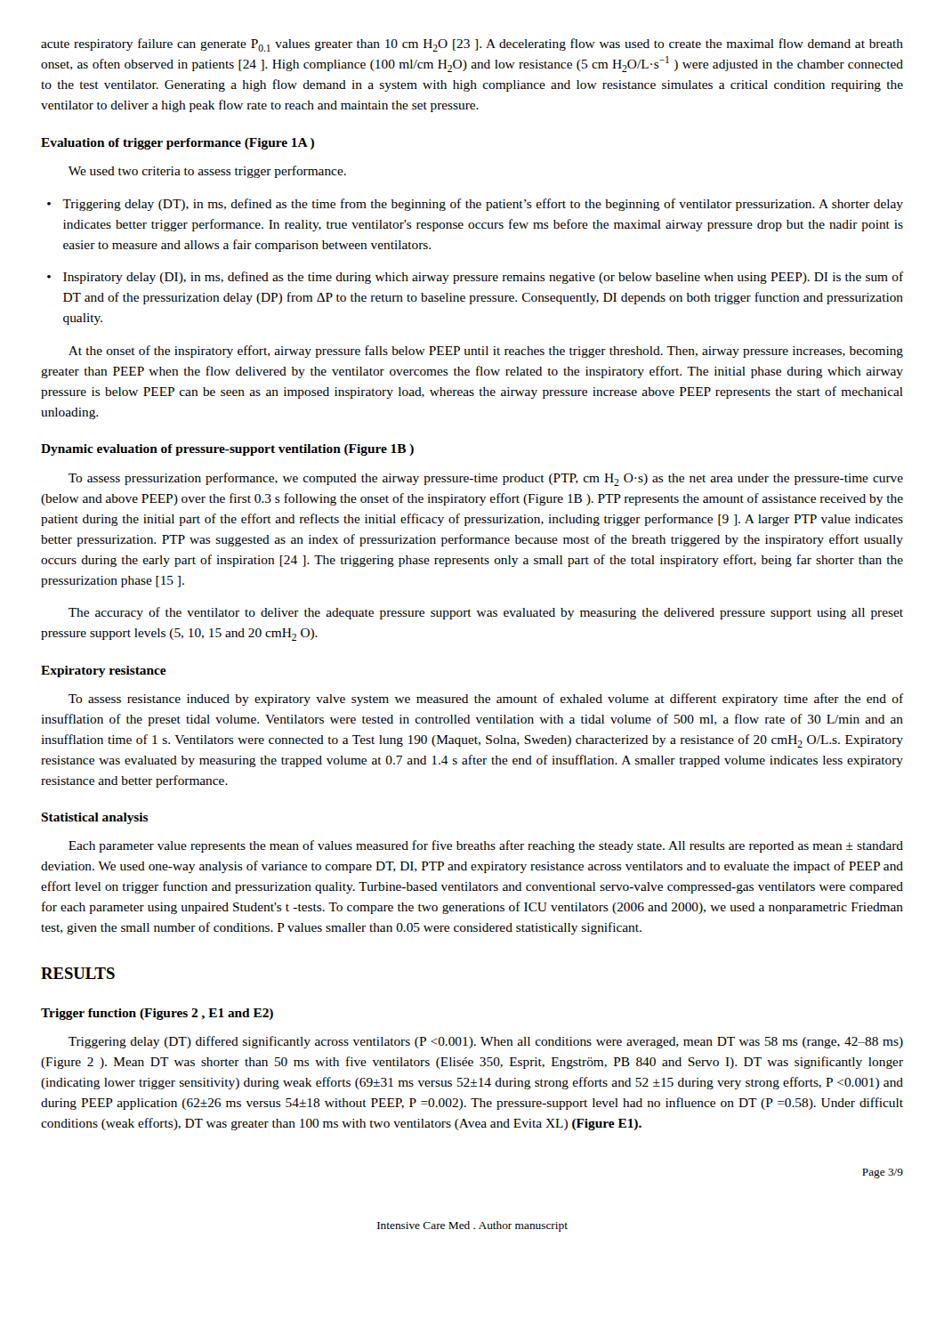acute respiratory failure can generate P0.1 values greater than 10 cm H2O [23 ]. A decelerating flow was used to create the maximal flow demand at breath onset, as often observed in patients [24 ]. High compliance (100 ml/cm H2O) and low resistance (5 cm H2O/L·s−1 ) were adjusted in the chamber connected to the test ventilator. Generating a high flow demand in a system with high compliance and low resistance simulates a critical condition requiring the ventilator to deliver a high peak flow rate to reach and maintain the set pressure.
Evaluation of trigger performance (Figure 1A )
We used two criteria to assess trigger performance.
Triggering delay (DT), in ms, defined as the time from the beginning of the patient’s effort to the beginning of ventilator pressurization. A shorter delay indicates better trigger performance. In reality, true ventilator's response occurs few ms before the maximal airway pressure drop but the nadir point is easier to measure and allows a fair comparison between ventilators.
Inspiratory delay (DI), in ms, defined as the time during which airway pressure remains negative (or below baseline when using PEEP). DI is the sum of DT and of the pressurization delay (DP) from ΔP to the return to baseline pressure. Consequently, DI depends on both trigger function and pressurization quality.
At the onset of the inspiratory effort, airway pressure falls below PEEP until it reaches the trigger threshold. Then, airway pressure increases, becoming greater than PEEP when the flow delivered by the ventilator overcomes the flow related to the inspiratory effort. The initial phase during which airway pressure is below PEEP can be seen as an imposed inspiratory load, whereas the airway pressure increase above PEEP represents the start of mechanical unloading.
Dynamic evaluation of pressure-support ventilation (Figure 1B )
To assess pressurization performance, we computed the airway pressure-time product (PTP, cm H2 O·s) as the net area under the pressure-time curve (below and above PEEP) over the first 0.3 s following the onset of the inspiratory effort (Figure 1B ). PTP represents the amount of assistance received by the patient during the initial part of the effort and reflects the initial efficacy of pressurization, including trigger performance [9 ]. A larger PTP value indicates better pressurization. PTP was suggested as an index of pressurization performance because most of the breath triggered by the inspiratory effort usually occurs during the early part of inspiration [24 ]. The triggering phase represents only a small part of the total inspiratory effort, being far shorter than the pressurization phase [15 ].
The accuracy of the ventilator to deliver the adequate pressure support was evaluated by measuring the delivered pressure support using all preset pressure support levels (5, 10, 15 and 20 cmH2 O).
Expiratory resistance
To assess resistance induced by expiratory valve system we measured the amount of exhaled volume at different expiratory time after the end of insufflation of the preset tidal volume. Ventilators were tested in controlled ventilation with a tidal volume of 500 ml, a flow rate of 30 L/min and an insufflation time of 1 s. Ventilators were connected to a Test lung 190 (Maquet, Solna, Sweden) characterized by a resistance of 20 cmH2 O/L.s. Expiratory resistance was evaluated by measuring the trapped volume at 0.7 and 1.4 s after the end of insufflation. A smaller trapped volume indicates less expiratory resistance and better performance.
Statistical analysis
Each parameter value represents the mean of values measured for five breaths after reaching the steady state. All results are reported as mean ± standard deviation. We used one-way analysis of variance to compare DT, DI, PTP and expiratory resistance across ventilators and to evaluate the impact of PEEP and effort level on trigger function and pressurization quality. Turbine-based ventilators and conventional servo-valve compressed-gas ventilators were compared for each parameter using unpaired Student's t -tests. To compare the two generations of ICU ventilators (2006 and 2000), we used a nonparametric Friedman test, given the small number of conditions. P values smaller than 0.05 were considered statistically significant.
RESULTS
Trigger function (Figures 2 , E1 and E2)
Triggering delay (DT) differed significantly across ventilators (P <0.001). When all conditions were averaged, mean DT was 58 ms (range, 42–88 ms) (Figure 2 ). Mean DT was shorter than 50 ms with five ventilators (Elisée 350, Esprit, Engström, PB 840 and Servo I). DT was significantly longer (indicating lower trigger sensitivity) during weak efforts (69±31 ms versus 52±14 during strong efforts and 52 ±15 during very strong efforts, P <0.001) and during PEEP application (62±26 ms versus 54±18 without PEEP, P =0.002). The pressure-support level had no influence on DT (P =0.58). Under difficult conditions (weak efforts), DT was greater than 100 ms with two ventilators (Avea and Evita XL) (Figure E1).
Page 3/9
Intensive Care Med . Author manuscript